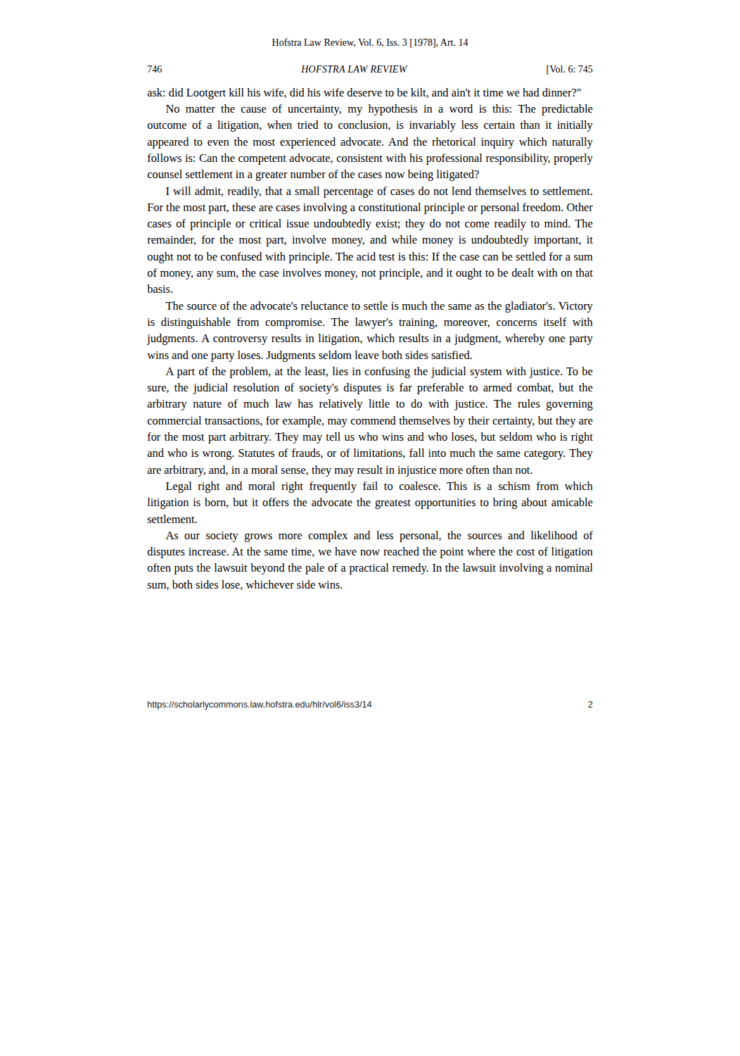Hofstra Law Review, Vol. 6, Iss. 3 [1978], Art. 14
746 HOFSTRA LAW REVIEW [Vol. 6: 745
ask: did Lootgert kill his wife, did his wife deserve to be kilt, and ain't it time we had dinner?"
No matter the cause of uncertainty, my hypothesis in a word is this: The predictable outcome of a litigation, when tried to conclusion, is invariably less certain than it initially appeared to even the most experienced advocate. And the rhetorical inquiry which naturally follows is: Can the competent advocate, consistent with his professional responsibility, properly counsel settlement in a greater number of the cases now being litigated?
I will admit, readily, that a small percentage of cases do not lend themselves to settlement. For the most part, these are cases involving a constitutional principle or personal freedom. Other cases of principle or critical issue undoubtedly exist; they do not come readily to mind. The remainder, for the most part, involve money, and while money is undoubtedly important, it ought not to be confused with principle. The acid test is this: If the case can be settled for a sum of money, any sum, the case involves money, not principle, and it ought to be dealt with on that basis.
The source of the advocate's reluctance to settle is much the same as the gladiator's. Victory is distinguishable from compromise. The lawyer's training, moreover, concerns itself with judgments. A controversy results in litigation, which results in a judgment, whereby one party wins and one party loses. Judgments seldom leave both sides satisfied.
A part of the problem, at the least, lies in confusing the judicial system with justice. To be sure, the judicial resolution of society's disputes is far preferable to armed combat, but the arbitrary nature of much law has relatively little to do with justice. The rules governing commercial transactions, for example, may commend themselves by their certainty, but they are for the most part arbitrary. They may tell us who wins and who loses, but seldom who is right and who is wrong. Statutes of frauds, or of limitations, fall into much the same category. They are arbitrary, and, in a moral sense, they may result in injustice more often than not.
Legal right and moral right frequently fail to coalesce. This is a schism from which litigation is born, but it offers the advocate the greatest opportunities to bring about amicable settlement.
As our society grows more complex and less personal, the sources and likelihood of disputes increase. At the same time, we have now reached the point where the cost of litigation often puts the lawsuit beyond the pale of a practical remedy. In the lawsuit involving a nominal sum, both sides lose, whichever side wins.
https://scholarlycommons.law.hofstra.edu/hlr/vol6/iss3/14 2